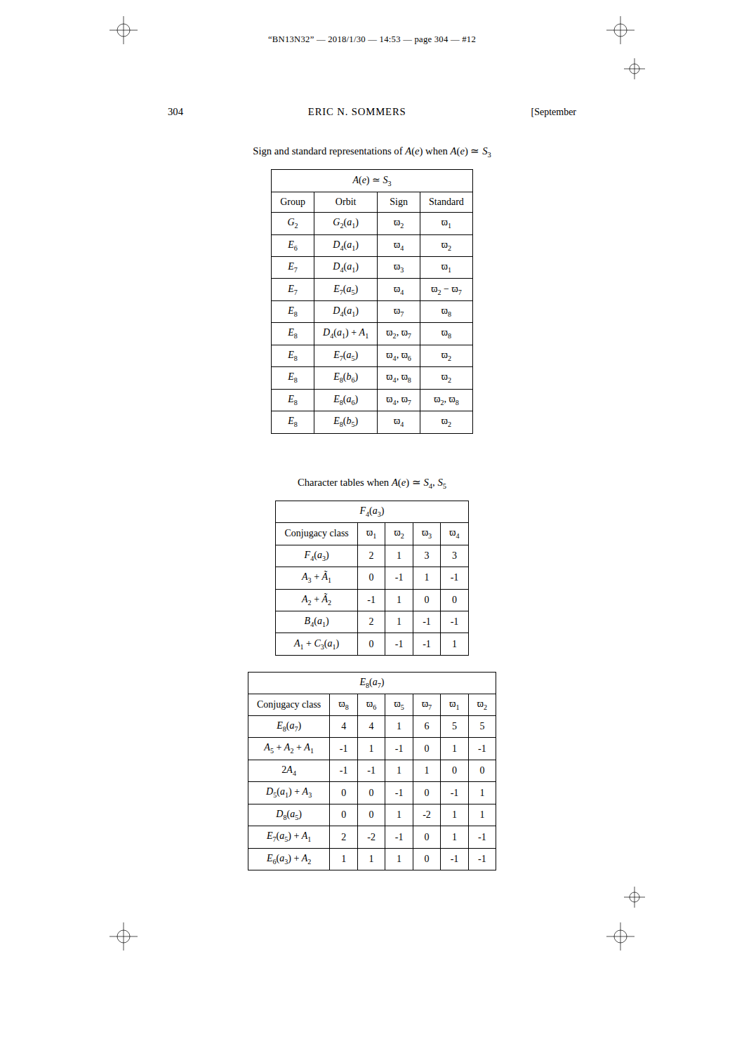“BN13N32” — 2018/1/30 — 14:53 — page 304 — #12
304
ERIC N. SOMMERS
[September
Sign and standard representations of A(e) when A(e) ≃ S3
A ( e ) ≃ S 3
| Group | Orbit | Sign | Standard |
| --- | --- | --- | --- |
| G 2 | G 2 ( a 1 ) | ϖ 2 | ϖ 1 |
| E 6 | D 4 ( a 1 ) | ϖ 4 | ϖ 2 |
| E 7 | D 4 ( a 1 ) | ϖ 3 | ϖ 1 |
| E 7 | E 7 ( a 5 ) | ϖ 4 | ϖ 2 − ϖ 7 |
| E 8 | D 4 ( a 1 ) | ϖ 7 | ϖ 8 |
| E 8 | D 4 ( a 1 ) + A 1 | ϖ 2 , ϖ 7 | ϖ 8 |
| E 8 | E 7 ( a 5 ) | ϖ 4 , ϖ 6 | ϖ 2 |
| E 8 | E 8 ( b 6 ) | ϖ 4 , ϖ 8 | ϖ 2 |
| E 8 | E 8 ( a 6 ) | ϖ 4 , ϖ 7 | ϖ 2 , ϖ 8 |
| E 8 | E 8 ( b 5 ) | ϖ 4 | ϖ 2 |
Character tables when A(e) ≃ S4, S5
F 4 ( a 3 )
| Conjugacy class | ϖ 1 | ϖ 2 | ϖ 3 | ϖ 4 |
| --- | --- | --- | --- | --- |
| F 4 ( a 3 ) | 2 | 1 | 3 | 3 |
| A 3 + Ã 1 | 0 | -1 | 1 | -1 |
| A 2 + Ã 2 | -1 | 1 | 0 | 0 |
| B 4 ( a 1 ) | 2 | 1 | -1 | -1 |
| A 1 + C 3 ( a 1 ) | 0 | -1 | -1 | 1 |
E 8 ( a 7 )
| Conjugacy class | ϖ 8 | ϖ 6 | ϖ 5 | ϖ 7 | ϖ 1 | ϖ 2 |
| --- | --- | --- | --- | --- | --- | --- |
| E 8 ( a 7 ) | 4 | 4 | 1 | 6 | 5 | 5 |
| A 5 + A 2 + A 1 | -1 | 1 | -1 | 0 | 1 | -1 |
| 2 A 4 | -1 | -1 | 1 | 1 | 0 | 0 |
| D 5 ( a 1 ) + A 3 | 0 | 0 | -1 | 0 | -1 | 1 |
| D 8 ( a 5 ) | 0 | 0 | 1 | -2 | 1 | 1 |
| E 7 ( a 5 ) + A 1 | 2 | -2 | -1 | 0 | 1 | -1 |
| E 6 ( a 3 ) + A 2 | 1 | 1 | 1 | 0 | -1 | -1 |